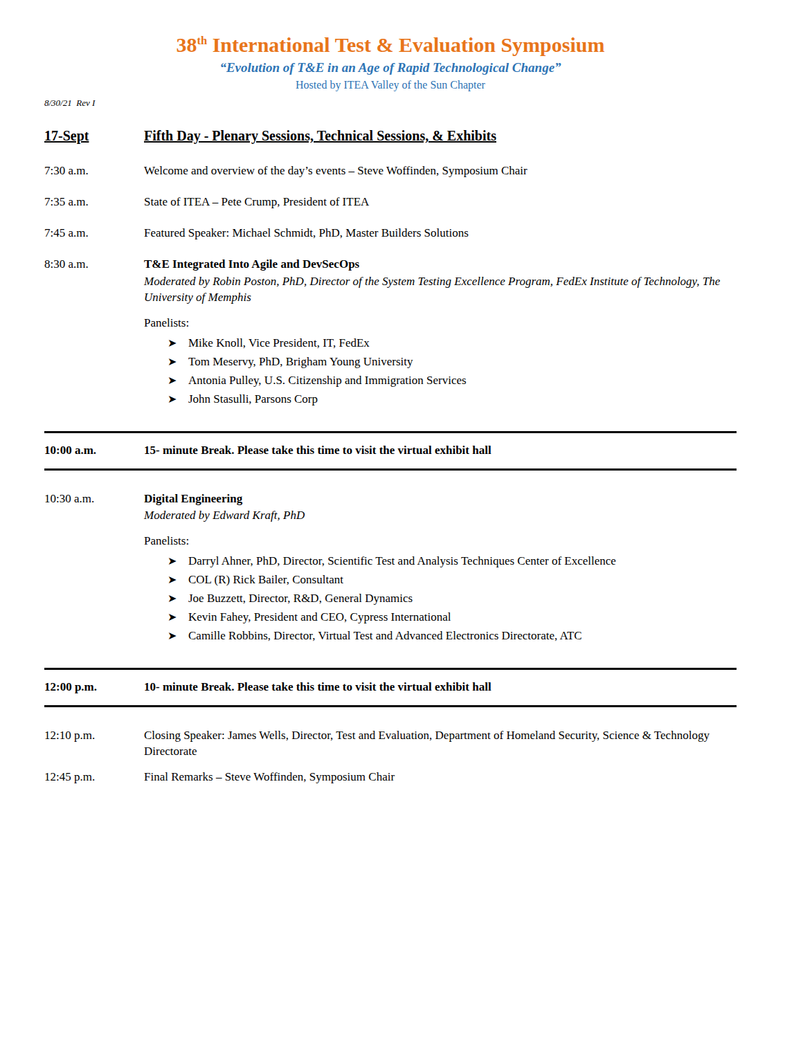38th International Test & Evaluation Symposium
“Evolution of T&E in an Age of Rapid Technological Change”
Hosted by ITEA Valley of the Sun Chapter
8/30/21 Rev I
17-Sept Fifth Day - Plenary Sessions, Technical Sessions, & Exhibits
7:30 a.m.
Welcome and overview of the day’s events – Steve Woffinden, Symposium Chair
7:35 a.m.
State of ITEA – Pete Crump, President of ITEA
7:45 a.m.
Featured Speaker: Michael Schmidt, PhD, Master Builders Solutions
8:30 a.m.
T&E Integrated Into Agile and DevSecOps
Moderated by Robin Poston, PhD, Director of the System Testing Excellence Program, FedEx Institute of Technology, The University of Memphis
Panelists:
Mike Knoll, Vice President, IT, FedEx
Tom Meservy, PhD, Brigham Young University
Antonia Pulley, U.S. Citizenship and Immigration Services
John Stasulli, Parsons Corp
10:00 a.m.
15- minute Break. Please take this time to visit the virtual exhibit hall
10:30 a.m.
Digital Engineering
Moderated by Edward Kraft, PhD
Panelists:
Darryl Ahner, PhD, Director, Scientific Test and Analysis Techniques Center of Excellence
COL (R) Rick Bailer, Consultant
Joe Buzzett, Director, R&D, General Dynamics
Kevin Fahey, President and CEO, Cypress International
Camille Robbins, Director, Virtual Test and Advanced Electronics Directorate, ATC
12:00 p.m.
10- minute Break. Please take this time to visit the virtual exhibit hall
12:10 p.m.
Closing Speaker: James Wells, Director, Test and Evaluation, Department of Homeland Security, Science & Technology Directorate
12:45 p.m.
Final Remarks – Steve Woffinden, Symposium Chair